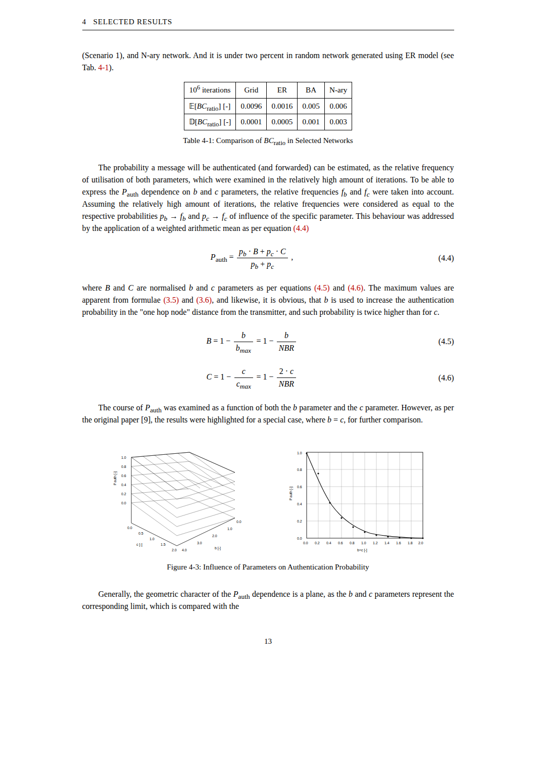4 SELECTED RESULTS
(Scenario 1), and N-ary network. And it is under two percent in random network generated using ER model (see Tab. 4-1).
| 10 6 iterations | Grid | ER | BA | N-ary |
| --- | --- | --- | --- | --- |
| 𝔼[ BC ratio ] [-] | 0.0096 | 0.0016 | 0.005 | 0.006 |
| 𝔻[ BC ratio ] [-] | 0.0001 | 0.0005 | 0.001 | 0.003 |
Table 4-1: Comparison of BCratio in Selected Networks
The probability a message will be authenticated (and forwarded) can be estimated, as the relative frequency of utilisation of both parameters, which were examined in the relatively high amount of iterations. To be able to express the Pauth dependence on b and c parameters, the relative frequencies fb and fc were taken into account. Assuming the relatively high amount of iterations, the relative frequencies were considered as equal to the respective probabilities pb → fb and pc → fc of influence of the specific parameter. This behaviour was addressed by the application of a weighted arithmetic mean as per equation (4.4)
Pauth = pb · B + pc · C pb + pc ,
(4.4)
where B and C are normalised b and c parameters as per equations (4.5) and (4.6). The maximum values are apparent from formulae (3.5) and (3.6), and likewise, it is obvious, that b is used to increase the authentication probability in the "one hop node" distance from the transmitter, and such probability is twice higher than for c.
B = 1 − b bmax = 1 − b NBR
(4.5)
C = 1 − c cmax = 1 − 2 · c NBR
(4.6)
The course of Pauth was examined as a function of both the b parameter and the c parameter. However, as per the original paper [9], the results were highlighted for a special case, where b = c, for further comparison.
1.0 0.8 0.6 0.4 0.2 0.0 P auth [-] 0.0 0.5 1.0 1.5 2.0 c [-] 4.0 3.0 2.0 1.0 0.0 b [-] 1.0 0.8 0.6 0.4 0.2 0.0 P auth [-] 0.0 0.2 0.4 0.6 0.8 1.0 1.2 1.4 1.6 1.8 2.0 b=c [-]
Figure 4-3: Influence of Parameters on Authentication Probability
Generally, the geometric character of the Pauth dependence is a plane, as the b and c parameters represent the corresponding limit, which is compared with the
13